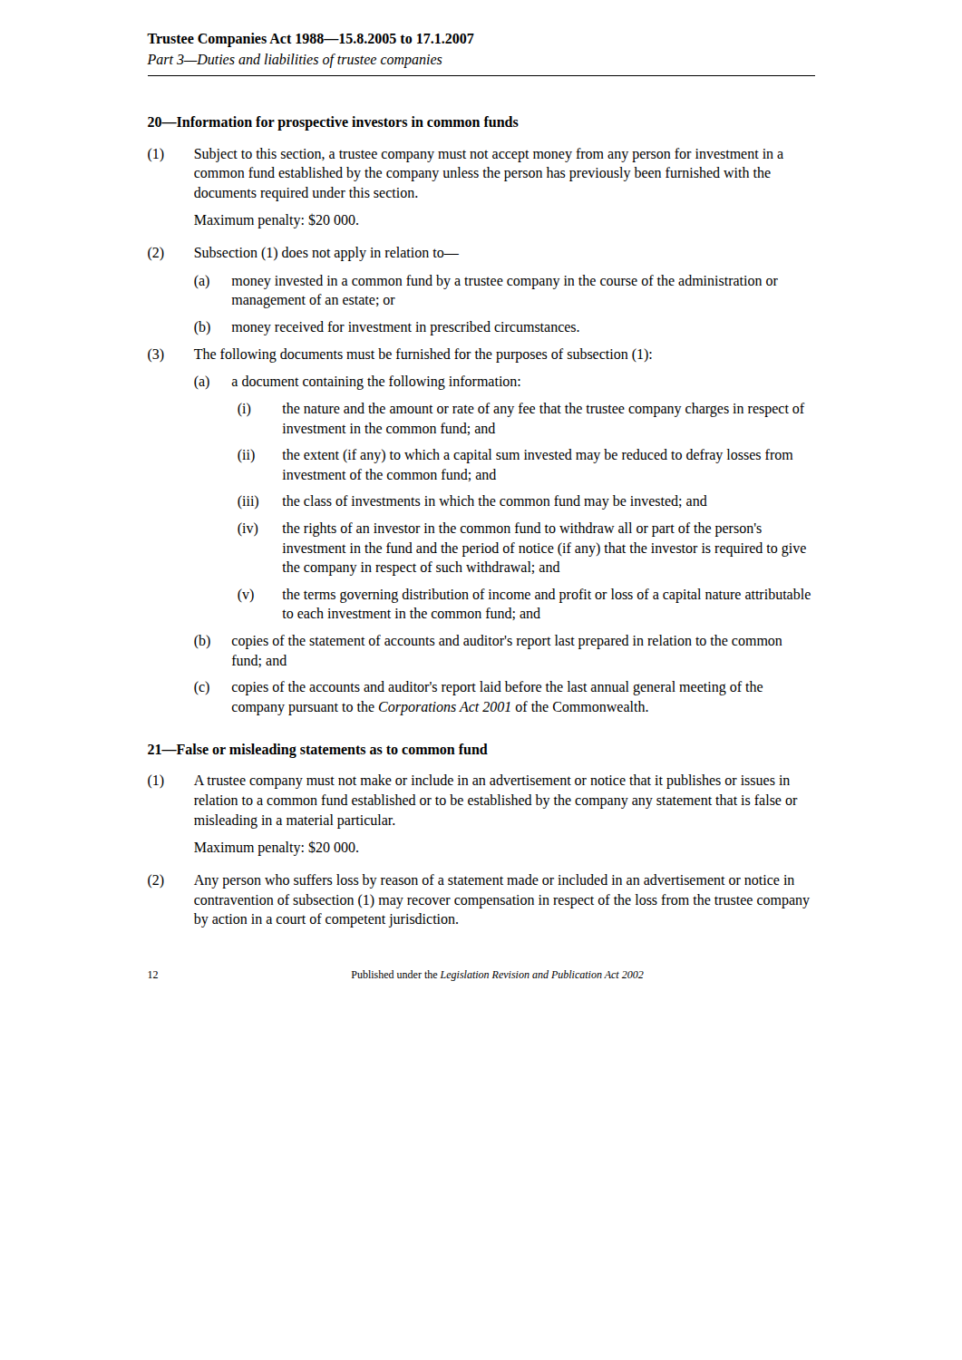Trustee Companies Act 1988—15.8.2005 to 17.1.2007
Part 3—Duties and liabilities of trustee companies
20—Information for prospective investors in common funds
(1)
Subject to this section, a trustee company must not accept money from any person for investment in a common fund established by the company unless the person has previously been furnished with the documents required under this section.
Maximum penalty: $20 000.
(2)
Subsection (1) does not apply in relation to—
(a)
money invested in a common fund by a trustee company in the course of the administration or management of an estate; or
(b)
money received for investment in prescribed circumstances.
(3)
The following documents must be furnished for the purposes of subsection (1):
(a)
a document containing the following information:
(i)
the nature and the amount or rate of any fee that the trustee company charges in respect of investment in the common fund; and
(ii)
the extent (if any) to which a capital sum invested may be reduced to defray losses from investment of the common fund; and
(iii)
the class of investments in which the common fund may be invested; and
(iv)
the rights of an investor in the common fund to withdraw all or part of the person's investment in the fund and the period of notice (if any) that the investor is required to give the company in respect of such withdrawal; and
(v)
the terms governing distribution of income and profit or loss of a capital nature attributable to each investment in the common fund; and
(b)
copies of the statement of accounts and auditor's report last prepared in relation to the common fund; and
(c)
copies of the accounts and auditor's report laid before the last annual general meeting of the company pursuant to the Corporations Act 2001 of the Commonwealth.
21—False or misleading statements as to common fund
(1)
A trustee company must not make or include in an advertisement or notice that it publishes or issues in relation to a common fund established or to be established by the company any statement that is false or misleading in a material particular.
Maximum penalty: $20 000.
(2)
Any person who suffers loss by reason of a statement made or included in an advertisement or notice in contravention of subsection (1) may recover compensation in respect of the loss from the trustee company by action in a court of competent jurisdiction.
12
Published under the Legislation Revision and Publication Act 2002